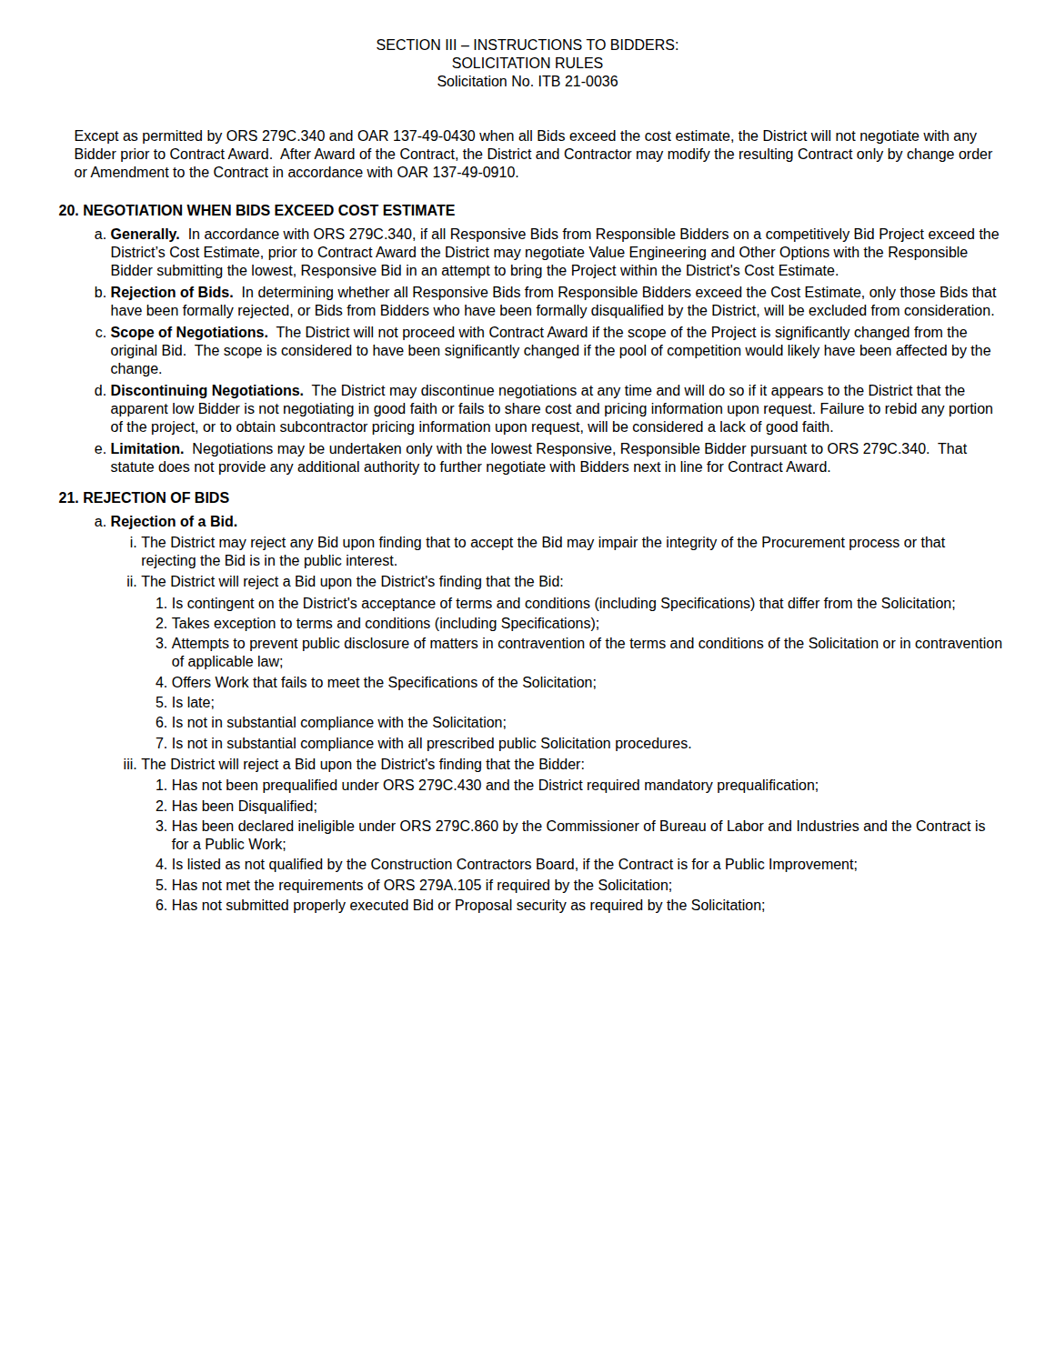SECTION III – INSTRUCTIONS TO BIDDERS:
SOLICITATION RULES
Solicitation No. ITB 21-0036
Except as permitted by ORS 279C.340 and OAR 137-49-0430 when all Bids exceed the cost estimate, the District will not negotiate with any Bidder prior to Contract Award. After Award of the Contract, the District and Contractor may modify the resulting Contract only by change order or Amendment to the Contract in accordance with OAR 137-49-0910.
NEGOTIATION WHEN BIDS EXCEED COST ESTIMATE
Generally. In accordance with ORS 279C.340, if all Responsive Bids from Responsible Bidders on a competitively Bid Project exceed the District’s Cost Estimate, prior to Contract Award the District may negotiate Value Engineering and Other Options with the Responsible Bidder submitting the lowest, Responsive Bid in an attempt to bring the Project within the District's Cost Estimate.
Rejection of Bids. In determining whether all Responsive Bids from Responsible Bidders exceed the Cost Estimate, only those Bids that have been formally rejected, or Bids from Bidders who have been formally disqualified by the District, will be excluded from consideration.
Scope of Negotiations. The District will not proceed with Contract Award if the scope of the Project is significantly changed from the original Bid. The scope is considered to have been significantly changed if the pool of competition would likely have been affected by the change.
Discontinuing Negotiations. The District may discontinue negotiations at any time and will do so if it appears to the District that the apparent low Bidder is not negotiating in good faith or fails to share cost and pricing information upon request. Failure to rebid any portion of the project, or to obtain subcontractor pricing information upon request, will be considered a lack of good faith.
Limitation. Negotiations may be undertaken only with the lowest Responsive, Responsible Bidder pursuant to ORS 279C.340. That statute does not provide any additional authority to further negotiate with Bidders next in line for Contract Award.
REJECTION OF BIDS
Rejection of a Bid.
The District may reject any Bid upon finding that to accept the Bid may impair the integrity of the Procurement process or that rejecting the Bid is in the public interest.
The District will reject a Bid upon the District's finding that the Bid:
Is contingent on the District's acceptance of terms and conditions (including Specifications) that differ from the Solicitation;
Takes exception to terms and conditions (including Specifications);
Attempts to prevent public disclosure of matters in contravention of the terms and conditions of the Solicitation or in contravention of applicable law;
Offers Work that fails to meet the Specifications of the Solicitation;
Is late;
Is not in substantial compliance with the Solicitation;
Is not in substantial compliance with all prescribed public Solicitation procedures.
The District will reject a Bid upon the District's finding that the Bidder:
Has not been prequalified under ORS 279C.430 and the District required mandatory prequalification;
Has been Disqualified;
Has been declared ineligible under ORS 279C.860 by the Commissioner of Bureau of Labor and Industries and the Contract is for a Public Work;
Is listed as not qualified by the Construction Contractors Board, if the Contract is for a Public Improvement;
Has not met the requirements of ORS 279A.105 if required by the Solicitation;
Has not submitted properly executed Bid or Proposal security as required by the Solicitation;